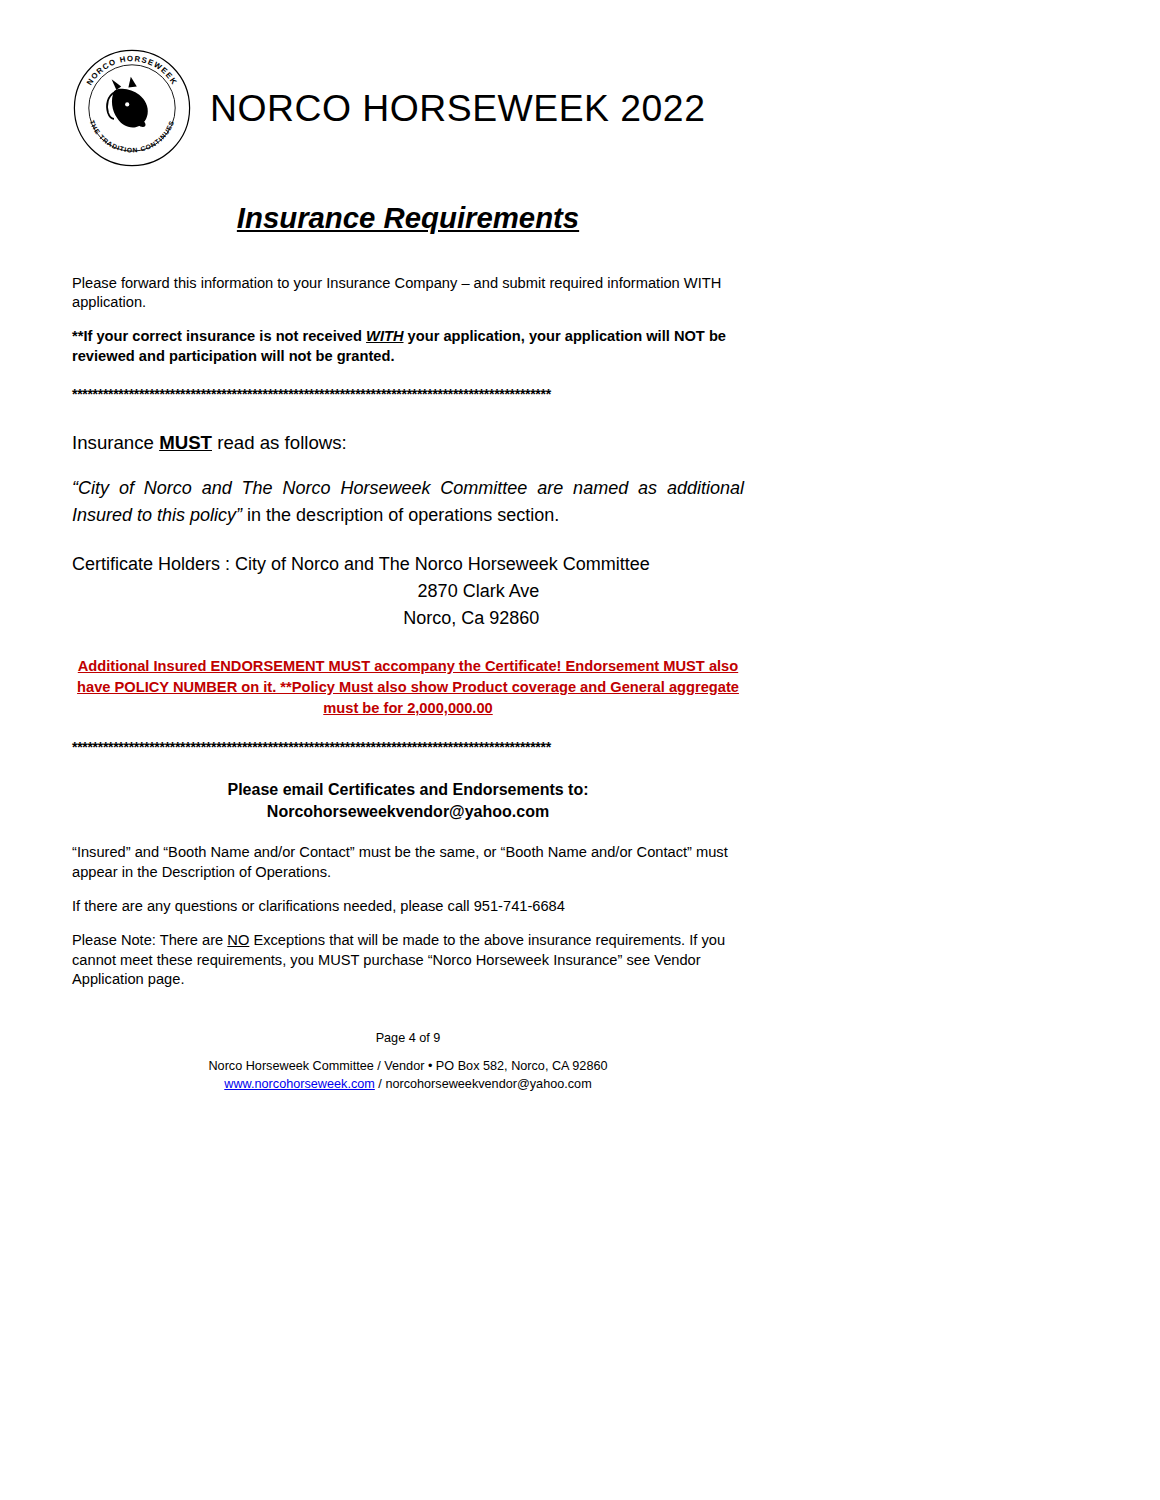NORCO HORSEWEEK THE TRADITION CONTINUES
NORCO HORSEWEEK 2022
Insurance Requirements
Please forward this information to your Insurance Company – and submit required information WITH application.
**If your correct insurance is not received WITH your application, your application will NOT be reviewed and participation will not be granted.
*********************************************************************************************
Insurance MUST read as follows:
“City of Norco and The Norco Horseweek Committee are named as additional Insured to this policy” in the description of operations section.
Certificate Holders : City of Norco and The Norco Horseweek Committee 2870 Clark Ave Norco, Ca 92860
Additional Insured ENDORSEMENT MUST accompany the Certificate! Endorsement MUST also have POLICY NUMBER on it. **Policy Must also show Product coverage and General aggregate must be for 2,000,000.00
*********************************************************************************************
Please email Certificates and Endorsements to:
Norcohorseweekvendor@yahoo.com
“Insured” and “Booth Name and/or Contact” must be the same, or “Booth Name and/or Contact” must appear in the Description of Operations.
If there are any questions or clarifications needed, please call 951-741-6684
Please Note: There are NO Exceptions that will be made to the above insurance requirements. If you cannot meet these requirements, you MUST purchase “Norco Horseweek Insurance” see Vendor Application page.
Page 4 of 9
Norco Horseweek Committee / Vendor • PO Box 582, Norco, CA 92860
www.norcohorseweek.com / norcohorseweekvendor@yahoo.com